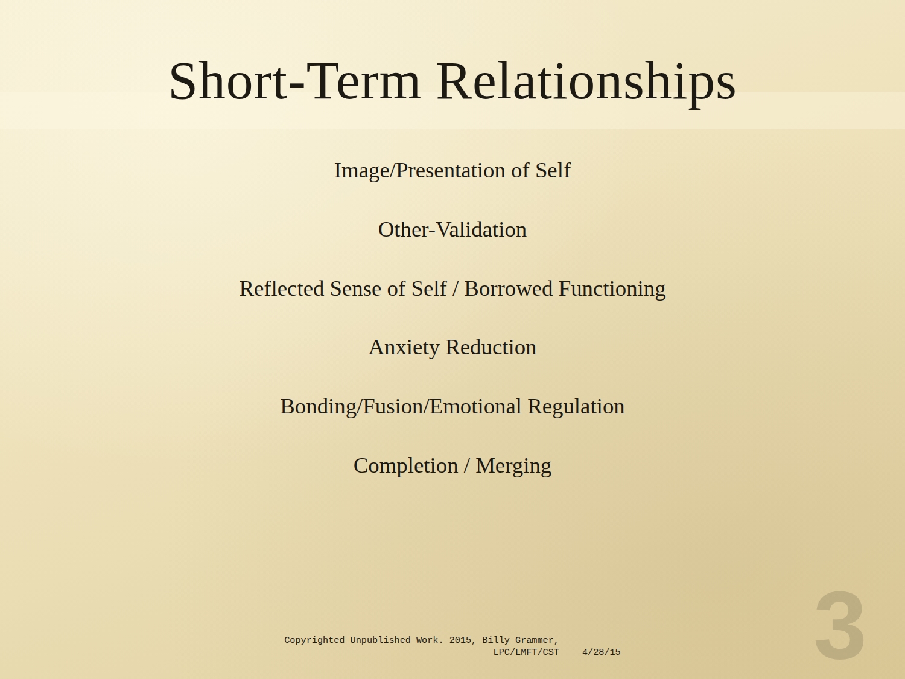Short-Term Relationships
Image/Presentation of Self
Other-Validation
Reflected Sense of Self / Borrowed Functioning
Anxiety Reduction
Bonding/Fusion/Emotional Regulation
Completion / Merging
3
Copyrighted Unpublished Work. 2015, Billy Grammer,
LPC/LMFT/CST
4/28/15